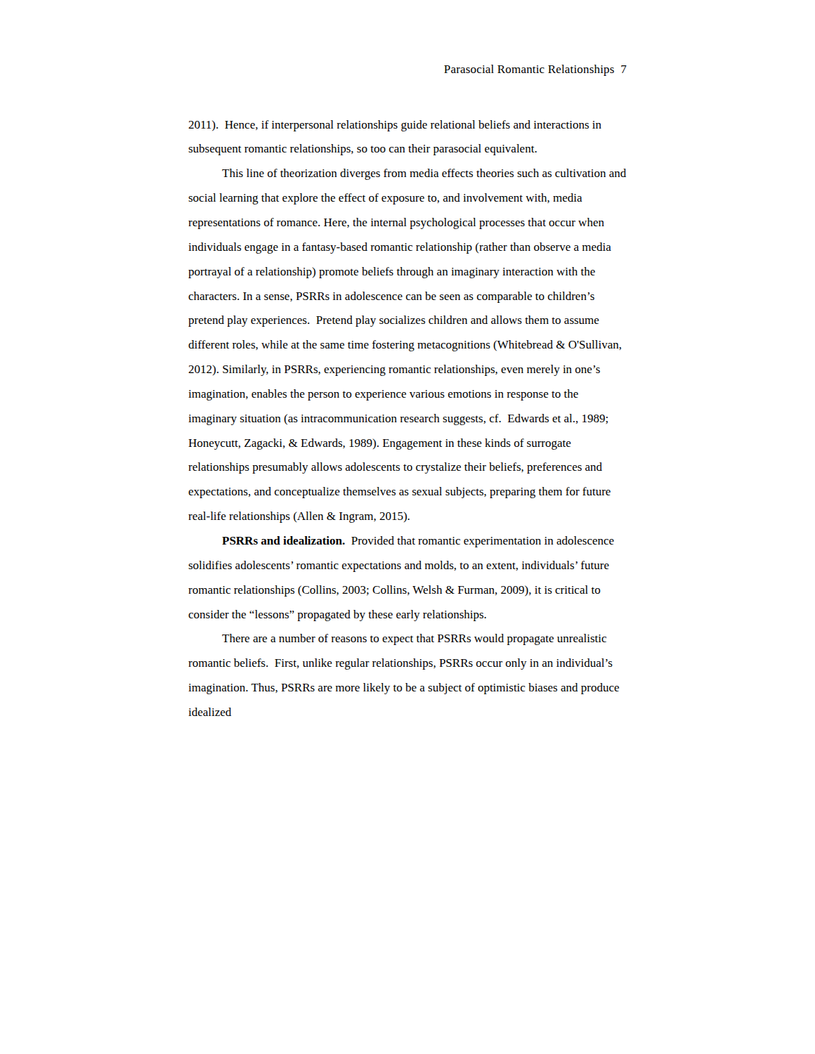Parasocial Romantic Relationships 7
2011). Hence, if interpersonal relationships guide relational beliefs and interactions in subsequent romantic relationships, so too can their parasocial equivalent.
This line of theorization diverges from media effects theories such as cultivation and social learning that explore the effect of exposure to, and involvement with, media representations of romance. Here, the internal psychological processes that occur when individuals engage in a fantasy-based romantic relationship (rather than observe a media portrayal of a relationship) promote beliefs through an imaginary interaction with the characters. In a sense, PSRRs in adolescence can be seen as comparable to children’s pretend play experiences. Pretend play socializes children and allows them to assume different roles, while at the same time fostering metacognitions (Whitebread & O'Sullivan, 2012). Similarly, in PSRRs, experiencing romantic relationships, even merely in one’s imagination, enables the person to experience various emotions in response to the imaginary situation (as intracommunication research suggests, cf. Edwards et al., 1989; Honeycutt, Zagacki, & Edwards, 1989). Engagement in these kinds of surrogate relationships presumably allows adolescents to crystalize their beliefs, preferences and expectations, and conceptualize themselves as sexual subjects, preparing them for future real-life relationships (Allen & Ingram, 2015).
PSRRs and idealization. Provided that romantic experimentation in adolescence solidifies adolescents’ romantic expectations and molds, to an extent, individuals’ future romantic relationships (Collins, 2003; Collins, Welsh & Furman, 2009), it is critical to consider the “lessons” propagated by these early relationships.
There are a number of reasons to expect that PSRRs would propagate unrealistic romantic beliefs. First, unlike regular relationships, PSRRs occur only in an individual’s imagination. Thus, PSRRs are more likely to be a subject of optimistic biases and produce idealized